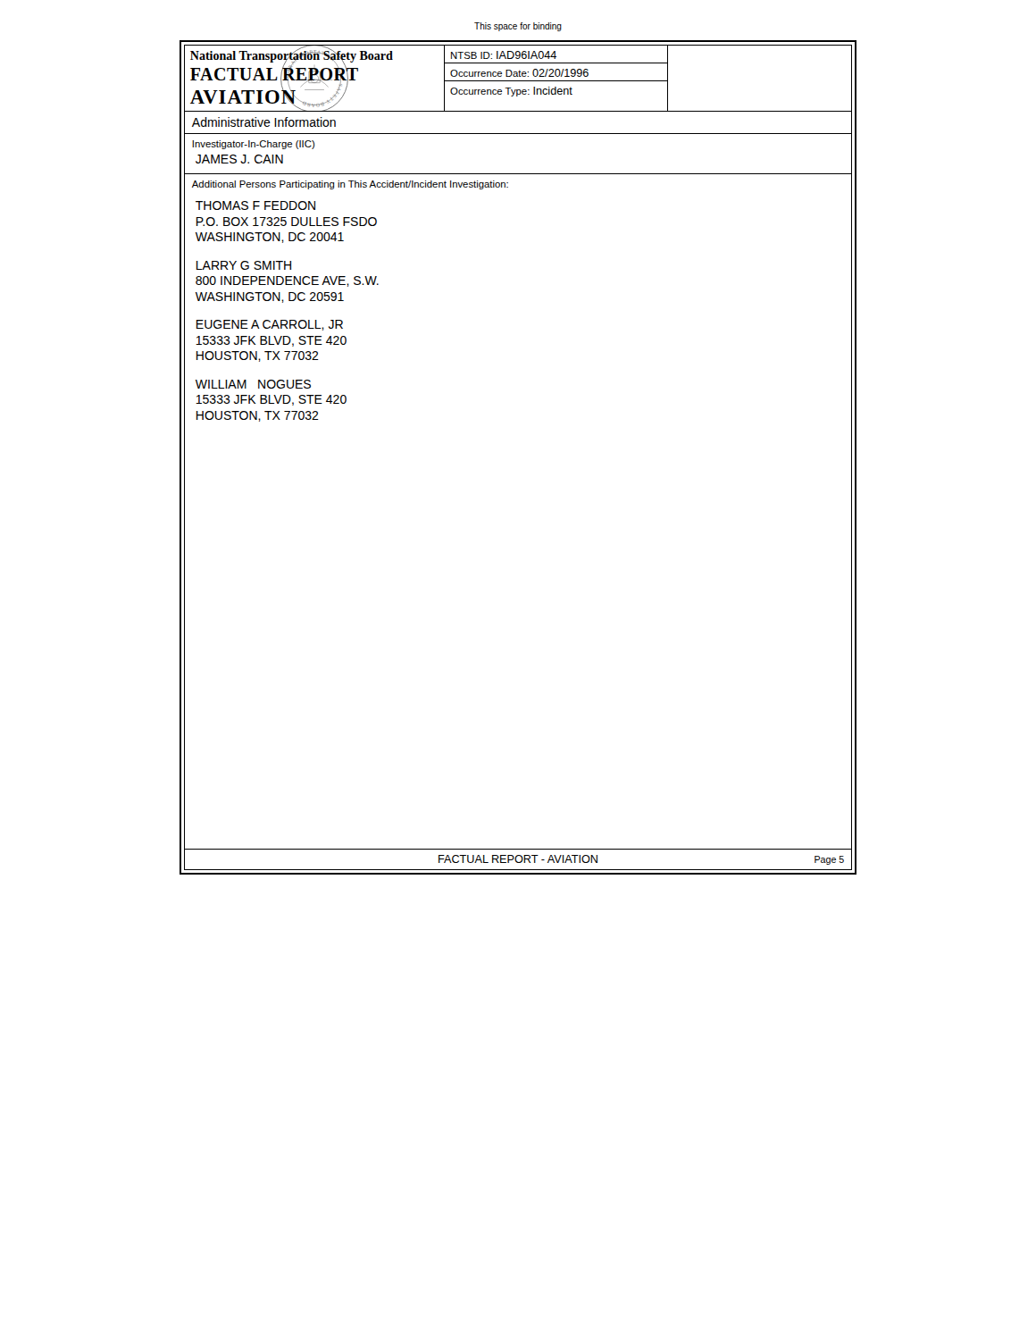This space for binding
TRANSPORTATION SAFETY BOARD
National Transportation Safety Board
FACTUAL REPORT
AVIATION
NTSB ID: IAD96IA044
Occurrence Date: 02/20/1996
Occurrence Type: Incident
Administrative Information
Investigator-In-Charge (IIC)
JAMES J. CAIN
Additional Persons Participating in This Accident/Incident Investigation:
THOMAS F FEDDON
P.O. BOX 17325 DULLES FSDO
WASHINGTON, DC 20041
LARRY G SMITH
800 INDEPENDENCE AVE, S.W.
WASHINGTON, DC 20591
EUGENE A CARROLL, JR
15333 JFK BLVD, STE 420
HOUSTON, TX 77032
WILLIAM NOGUES
15333 JFK BLVD, STE 420
HOUSTON, TX 77032
FACTUAL REPORT - AVIATION Page 5